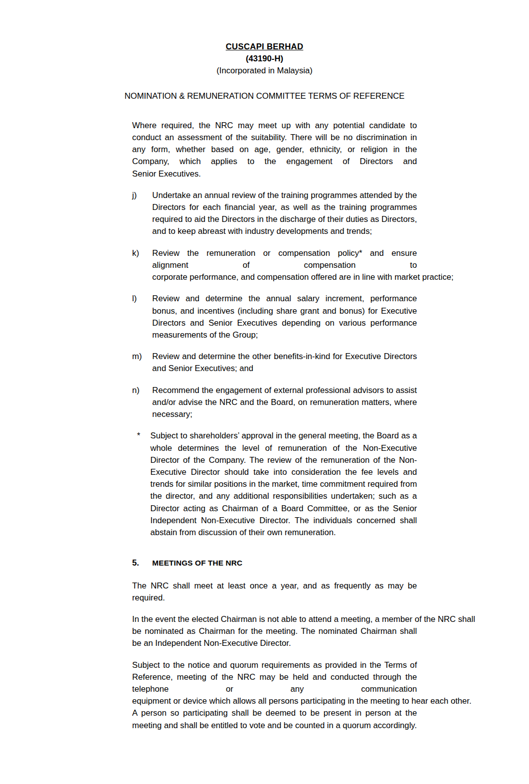CUSCAPI BERHAD
(43190-H)
(Incorporated in Malaysia)
NOMINATION & REMUNERATION COMMITTEE TERMS OF REFERENCE
Where required, the NRC may meet up with any potential candidate to conduct an assessment of the suitability. There will be no discrimination in any form, whether based on age, gender, ethnicity, or religion in the Company, which applies to the engagement of Directors and Senior Executives.
j) Undertake an annual review of the training programmes attended by the Directors for each financial year, as well as the training programmes required to aid the Directors in the discharge of their duties as Directors, and to keep abreast with industry developments and trends;
k) Review the remuneration or compensation policy* and ensure alignment of compensation to corporate performance, and compensation offered are in line with market practice;
l) Review and determine the annual salary increment, performance bonus, and incentives (including share grant and bonus) for Executive Directors and Senior Executives depending on various performance measurements of the Group;
m) Review and determine the other benefits-in-kind for Executive Directors and Senior Executives; and
n) Recommend the engagement of external professional advisors to assist and/or advise the NRC and the Board, on remuneration matters, where necessary;
* Subject to shareholders’ approval in the general meeting, the Board as a whole determines the level of remuneration of the Non-Executive Director of the Company. The review of the remuneration of the Non-Executive Director should take into consideration the fee levels and trends for similar positions in the market, time commitment required from the director, and any additional responsibilities undertaken; such as a Director acting as Chairman of a Board Committee, or as the Senior Independent Non-Executive Director. The individuals concerned shall abstain from discussion of their own remuneration.
5. MEETINGS OF THE NRC
The NRC shall meet at least once a year, and as frequently as may be required.
In the event the elected Chairman is not able to attend a meeting, a member of the NRC shall be nominated as Chairman for the meeting. The nominated Chairman shall be an Independent Non-Executive Director.
Subject to the notice and quorum requirements as provided in the Terms of Reference, meeting of the NRC may be held and conducted through the telephone or any communication equipment or device which allows all persons participating in the meeting to hear each other. A person so participating shall be deemed to be present in person at the meeting and shall be entitled to vote and be counted in a quorum accordingly.